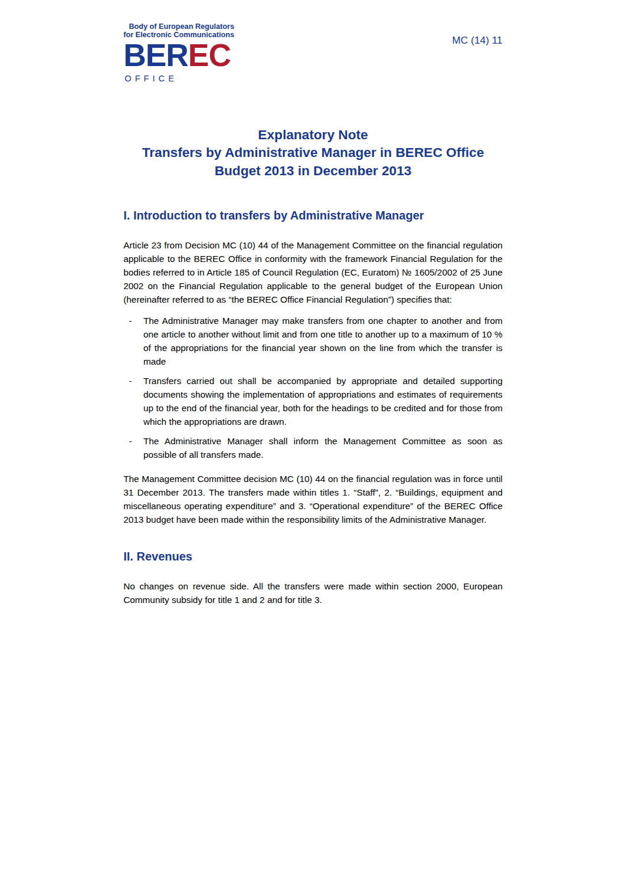MC (14) 11
Body of European Regulators for Electronic Communications
BEREC
OFFICE
Explanatory Note
Transfers by Administrative Manager in BEREC Office
Budget 2013 in December 2013
I. Introduction to transfers by Administrative Manager
Article 23 from Decision MC (10) 44 of the Management Committee on the financial regulation applicable to the BEREC Office in conformity with the framework Financial Regulation for the bodies referred to in Article 185 of Council Regulation (EC, Euratom) № 1605/2002 of 25 June 2002 on the Financial Regulation applicable to the general budget of the European Union (hereinafter referred to as “the BEREC Office Financial Regulation”) specifies that:
The Administrative Manager may make transfers from one chapter to another and from one article to another without limit and from one title to another up to a maximum of 10 % of the appropriations for the financial year shown on the line from which the transfer is made
Transfers carried out shall be accompanied by appropriate and detailed supporting documents showing the implementation of appropriations and estimates of requirements up to the end of the financial year, both for the headings to be credited and for those from which the appropriations are drawn.
The Administrative Manager shall inform the Management Committee as soon as possible of all transfers made.
The Management Committee decision MC (10) 44 on the financial regulation was in force until 31 December 2013. The transfers made within titles 1. “Staff”, 2. “Buildings, equipment and miscellaneous operating expenditure” and 3. “Operational expenditure” of the BEREC Office 2013 budget have been made within the responsibility limits of the Administrative Manager.
II. Revenues
No changes on revenue side. All the transfers were made within section 2000, European Community subsidy for title 1 and 2 and for title 3.